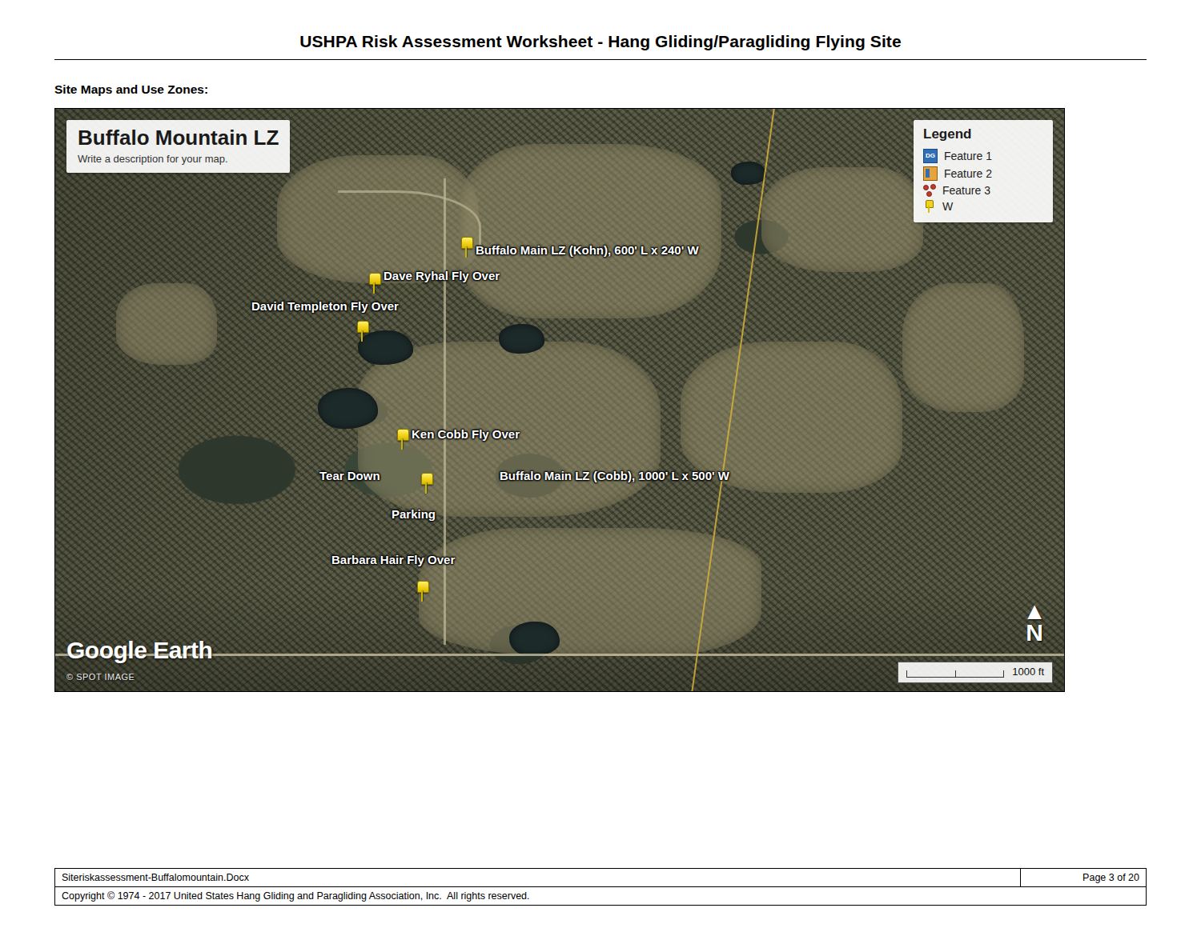USHPA Risk Assessment Worksheet - Hang Gliding/Paragliding Flying Site
Site Maps and Use Zones:
Buffalo Mountain LZ
Write a description for your map.
Legend
DG Feature 1
Feature 2
Feature 3
W
Buffalo Main LZ (Kohn), 600' L x 240' W
Dave Ryhal Fly Over
David Templeton Fly Over
Ken Cobb Fly Over
Buffalo Main LZ (Cobb), 1000' L x 500' W
Tear Down
Parking
Barbara Hair Fly Over
▲
N
1000 ft
Google Earth
© SPOT IMAGE
| Siteriskassessment-Buffalomountain.Docx | Page 3 of 20 |
| Copyright © 1974 - 2017 United States Hang Gliding and Paragliding Association, Inc. All rights reserved. |